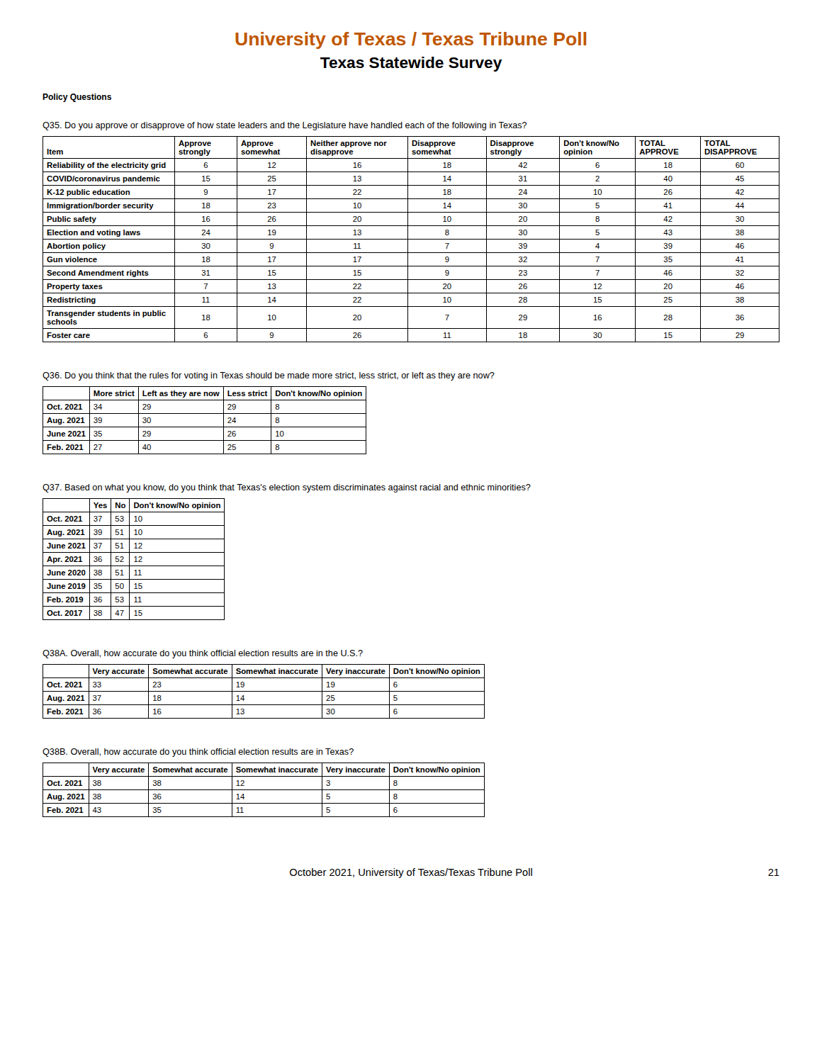University of Texas / Texas Tribune Poll
Texas Statewide Survey
Policy Questions
Q35. Do you approve or disapprove of how state leaders and the Legislature have handled each of the following in Texas?
| Item | Approve strongly | Approve somewhat | Neither approve nor disapprove | Disapprove somewhat | Disapprove strongly | Don't know/No opinion | TOTAL APPROVE | TOTAL DISAPPROVE |
| --- | --- | --- | --- | --- | --- | --- | --- | --- |
| Reliability of the electricity grid | 6 | 12 | 16 | 18 | 42 | 6 | 18 | 60 |
| COVID/coronavirus pandemic | 15 | 25 | 13 | 14 | 31 | 2 | 40 | 45 |
| K-12 public education | 9 | 17 | 22 | 18 | 24 | 10 | 26 | 42 |
| Immigration/border security | 18 | 23 | 10 | 14 | 30 | 5 | 41 | 44 |
| Public safety | 16 | 26 | 20 | 10 | 20 | 8 | 42 | 30 |
| Election and voting laws | 24 | 19 | 13 | 8 | 30 | 5 | 43 | 38 |
| Abortion policy | 30 | 9 | 11 | 7 | 39 | 4 | 39 | 46 |
| Gun violence | 18 | 17 | 17 | 9 | 32 | 7 | 35 | 41 |
| Second Amendment rights | 31 | 15 | 15 | 9 | 23 | 7 | 46 | 32 |
| Property taxes | 7 | 13 | 22 | 20 | 26 | 12 | 20 | 46 |
| Redistricting | 11 | 14 | 22 | 10 | 28 | 15 | 25 | 38 |
| Transgender students in public schools | 18 | 10 | 20 | 7 | 29 | 16 | 28 | 36 |
| Foster care | 6 | 9 | 26 | 11 | 18 | 30 | 15 | 29 |
Q36. Do you think that the rules for voting in Texas should be made more strict, less strict, or left as they are now?
| | More strict | Left as they are now | Less strict | Don't know/No opinion |
| --- | --- | --- | --- | --- |
| Oct. 2021 | 34 | 29 | 29 | 8 |
| Aug. 2021 | 39 | 30 | 24 | 8 |
| June 2021 | 35 | 29 | 26 | 10 |
| Feb. 2021 | 27 | 40 | 25 | 8 |
Q37. Based on what you know, do you think that Texas's election system discriminates against racial and ethnic minorities?
| | Yes | No | Don't know/No opinion |
| --- | --- | --- | --- |
| Oct. 2021 | 37 | 53 | 10 |
| Aug. 2021 | 39 | 51 | 10 |
| June 2021 | 37 | 51 | 12 |
| Apr. 2021 | 36 | 52 | 12 |
| June 2020 | 38 | 51 | 11 |
| June 2019 | 35 | 50 | 15 |
| Feb. 2019 | 36 | 53 | 11 |
| Oct. 2017 | 38 | 47 | 15 |
Q38A. Overall, how accurate do you think official election results are in the U.S.?
| | Very accurate | Somewhat accurate | Somewhat inaccurate | Very inaccurate | Don't know/No opinion |
| --- | --- | --- | --- | --- | --- |
| Oct. 2021 | 33 | 23 | 19 | 19 | 6 |
| Aug. 2021 | 37 | 18 | 14 | 25 | 5 |
| Feb. 2021 | 36 | 16 | 13 | 30 | 6 |
Q38B. Overall, how accurate do you think official election results are in Texas?
| | Very accurate | Somewhat accurate | Somewhat inaccurate | Very inaccurate | Don't know/No opinion |
| --- | --- | --- | --- | --- | --- |
| Oct. 2021 | 38 | 38 | 12 | 3 | 8 |
| Aug. 2021 | 38 | 36 | 14 | 5 | 8 |
| Feb. 2021 | 43 | 35 | 11 | 5 | 6 |
October 2021, University of Texas/Texas Tribune Poll 21